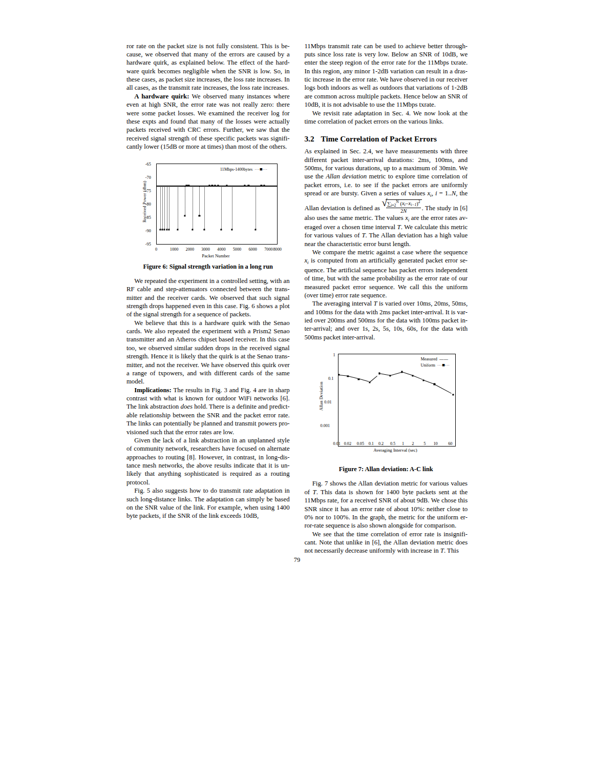ror rate on the packet size is not fully consistent. This is because, we observed that many of the errors are caused by a hardware quirk, as explained below. The effect of the hardware quirk becomes negligible when the SNR is low. So, in these cases, as packet size increases, the loss rate increases. In all cases, as the transmit rate increases, the loss rate increases.
A hardware quirk: We observed many instances where even at high SNR, the error rate was not really zero: there were some packet losses. We examined the receiver log for these expts and found that many of the losses were actually packets received with CRC errors. Further, we saw that the received signal strength of these specific packets was significantly lower (15dB or more at times) than most of the others.
-65
-70
-75
-80
-85
-90
-95
0
1000
2000
3000
4000
5000
6000
7000
8000
Received Power (dbm)
Packet Number
11Mbps-1400bytes ···■···
Figure 6: Signal strength variation in a long run
We repeated the experiment in a controlled setting, with an RF cable and step-attenuators connected between the transmitter and the receiver cards. We observed that such signal strength drops happened even in this case. Fig. 6 shows a plot of the signal strength for a sequence of packets.
We believe that this is a hardware quirk with the Senao cards. We also repeated the experiment with a Prism2 Senao transmitter and an Atheros chipset based receiver. In this case too, we observed similar sudden drops in the received signal strength. Hence it is likely that the quirk is at the Senao transmitter, and not the receiver. We have observed this quirk over a range of txpowers, and with different cards of the same model.
Implications: The results in Fig. 3 and Fig. 4 are in sharp contrast with what is known for outdoor WiFi networks [6]. The link abstraction does hold. There is a definite and predictable relationship between the SNR and the packet error rate. The links can potentially be planned and transmit powers provisioned such that the error rates are low.
Given the lack of a link abstraction in an unplanned style of community network, researchers have focused on alternate approaches to routing [8]. However, in contrast, in long-distance mesh networks, the above results indicate that it is unlikely that anything sophisticated is required as a routing protocol.
Fig. 5 also suggests how to do transmit rate adaptation in such long-distance links. The adaptation can simply be based on the SNR value of the link. For example, when using 1400 byte packets, if the SNR of the link exceeds 10dB,
11Mbps transmit rate can be used to achieve better throughputs since loss rate is very low. Below an SNR of 10dB, we enter the steep region of the error rate for the 11Mbps txrate. In this region, any minor 1-2dB variation can result in a drastic increase in the error rate. We have observed in our receiver logs both indoors as well as outdoors that variations of 1-2dB are common across multiple packets. Hence below an SNR of 10dB, it is not advisable to use the 11Mbps txrate.
We revisit rate adaptation in Sec. 4. We now look at the time correlation of packet errors on the various links.
3.2 Time Correlation of Packet Errors
As explained in Sec. 2.4, we have measurements with three different packet inter-arrival durations: 2ms, 100ms, and 500ms, for various durations, up to a maximum of 30min. We use the Allan deviation metric to explore time correlation of packet errors, i.e. to see if the packet errors are uniformly spread or are bursty. Given a series of values xi, i = 1..N, the Allan deviation is defined as ∑i=2N (xi−xi−1)22N. The study in [6] also uses the same metric. The values xi are the error rates averaged over a chosen time interval T. We calculate this metric for various values of T. The Allan deviation has a high value near the characteristic error burst length.
We compare the metric against a case where the sequence xi is computed from an artificially generated packet error sequence. The artificial sequence has packet errors independent of time, but with the same probability as the error rate of our measured packet error sequence. We call this the uniform (over time) error rate sequence.
The averaging interval T is varied over 10ms, 20ms, 50ms, and 100ms for the data with 2ms packet inter-arrival. It is varied over 200ms and 500ms for the data with 100ms packet inter-arrival; and over 1s, 2s, 5s, 10s, 60s, for the data with 500ms packet inter-arrival.
1
0.1
0.01
0.001
0.01
0.02
0.05
0.1
0.2
0.5
1
2
5
10
60
Allan Deviation
Averaging Interval (sec)
Measured ——
Uniform ···■···
Figure 7: Allan deviation: A-C link
Fig. 7 shows the Allan deviation metric for various values of T. This data is shown for 1400 byte packets sent at the 11Mbps rate, for a received SNR of about 9dB. We chose this SNR since it has an error rate of about 10%: neither close to 0% nor to 100%. In the graph, the metric for the uniform error-rate sequence is also shown alongside for comparison.
We see that the time correlation of error rate is insignificant. Note that unlike in [6], the Allan deviation metric does not necessarily decrease uniformly with increase in T. This
79